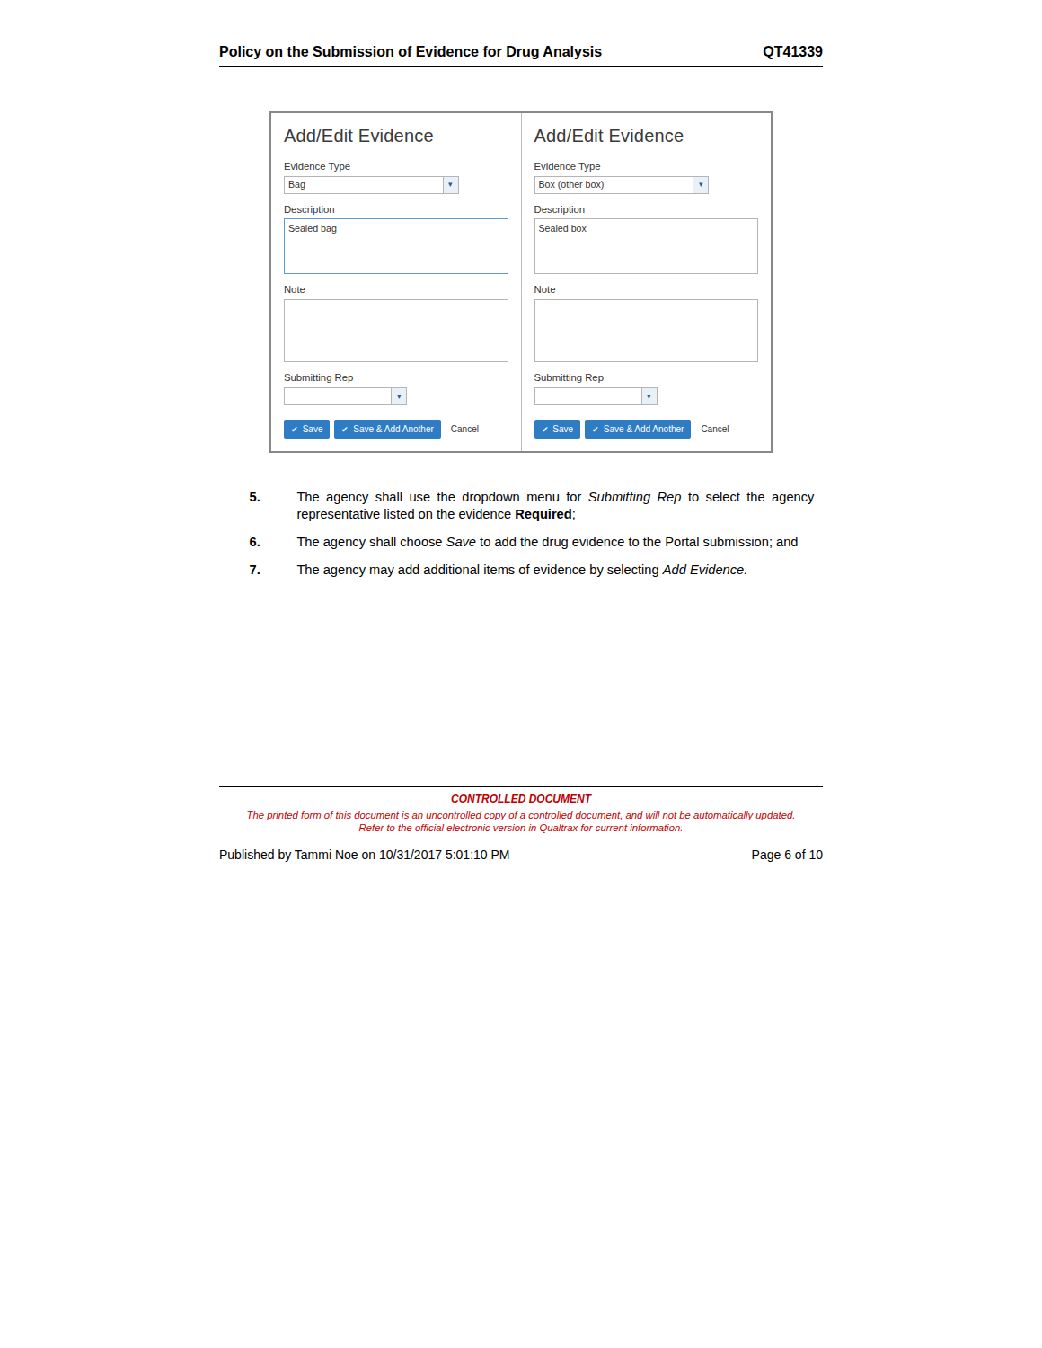Policy on the Submission of Evidence for Drug Analysis
QT41339
Add/Edit Evidence
Evidence Type
Bag ▾
Description
Sealed bag
Note
Submitting Rep
▾
✔ Save ✔ Save & Add Another Cancel
Add/Edit Evidence
Evidence Type
Box (other box) ▾
Description
Sealed box
Note
Submitting Rep
▾
✔ Save ✔ Save & Add Another Cancel
5.
The agency shall use the dropdown menu for Submitting Rep to select the agency representative listed on the evidence Required;
6.
The agency shall choose Save to add the drug evidence to the Portal submission; and
7.
The agency may add additional items of evidence by selecting Add Evidence.
CONTROLLED DOCUMENT
The printed form of this document is an uncontrolled copy of a controlled document, and will not be automatically updated.
Refer to the official electronic version in Qualtrax for current information.
Published by Tammi Noe on 10/31/2017 5:01:10 PM Page 6 of 10